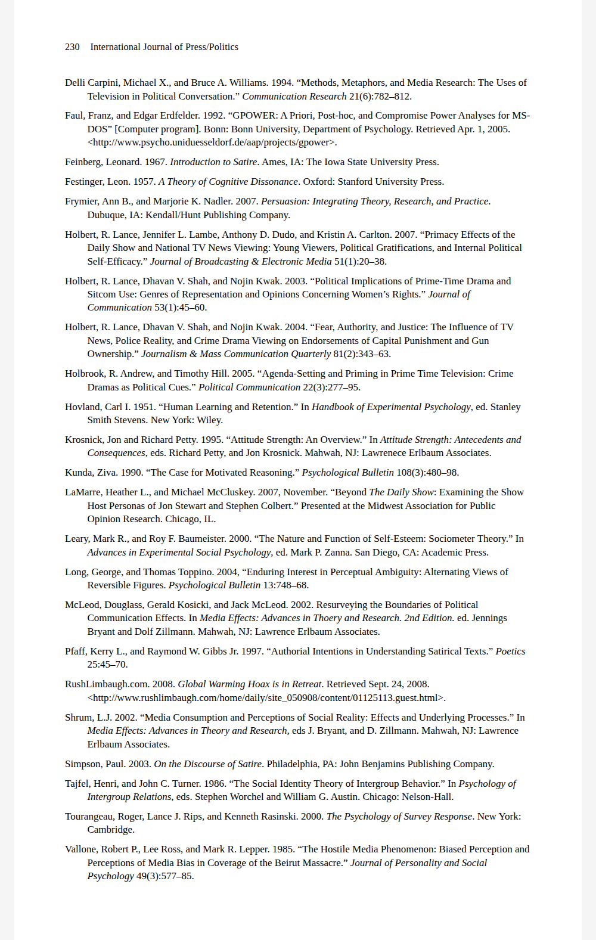230 International Journal of Press/Politics
Delli Carpini, Michael X., and Bruce A. Williams. 1994. “Methods, Metaphors, and Media Research: The Uses of Television in Political Conversation.” Communication Research 21(6):782–812.
Faul, Franz, and Edgar Erdfelder. 1992. “GPOWER: A Priori, Post-hoc, and Compromise Power Analyses for MS-DOS” [Computer program]. Bonn: Bonn University, Department of Psychology. Retrieved Apr. 1, 2005. <http://www.psycho.uniduesseldorf.de/aap/projects/gpower>.
Feinberg, Leonard. 1967. Introduction to Satire. Ames, IA: The Iowa State University Press.
Festinger, Leon. 1957. A Theory of Cognitive Dissonance. Oxford: Stanford University Press.
Frymier, Ann B., and Marjorie K. Nadler. 2007. Persuasion: Integrating Theory, Research, and Practice. Dubuque, IA: Kendall/Hunt Publishing Company.
Holbert, R. Lance, Jennifer L. Lambe, Anthony D. Dudo, and Kristin A. Carlton. 2007. “Primacy Effects of the Daily Show and National TV News Viewing: Young Viewers, Political Gratifications, and Internal Political Self-Efficacy.” Journal of Broadcasting & Electronic Media 51(1):20–38.
Holbert, R. Lance, Dhavan V. Shah, and Nojin Kwak. 2003. “Political Implications of Prime-Time Drama and Sitcom Use: Genres of Representation and Opinions Concerning Women’s Rights.” Journal of Communication 53(1):45–60.
Holbert, R. Lance, Dhavan V. Shah, and Nojin Kwak. 2004. “Fear, Authority, and Justice: The Influence of TV News, Police Reality, and Crime Drama Viewing on Endorsements of Capital Punishment and Gun Ownership.” Journalism & Mass Communication Quarterly 81(2):343–63.
Holbrook, R. Andrew, and Timothy Hill. 2005. “Agenda-Setting and Priming in Prime Time Television: Crime Dramas as Political Cues.” Political Communication 22(3):277–95.
Hovland, Carl I. 1951. “Human Learning and Retention.” In Handbook of Experimental Psychology, ed. Stanley Smith Stevens. New York: Wiley.
Krosnick, Jon and Richard Petty. 1995. “Attitude Strength: An Overview.” In Attitude Strength: Antecedents and Consequences, eds. Richard Petty, and Jon Krosnick. Mahwah, NJ: Lawrenece Erlbaum Associates.
Kunda, Ziva. 1990. “The Case for Motivated Reasoning.” Psychological Bulletin 108(3):480–98.
LaMarre, Heather L., and Michael McCluskey. 2007, November. “Beyond The Daily Show: Examining the Show Host Personas of Jon Stewart and Stephen Colbert.” Presented at the Midwest Association for Public Opinion Research. Chicago, IL.
Leary, Mark R., and Roy F. Baumeister. 2000. “The Nature and Function of Self-Esteem: Sociometer Theory.” In Advances in Experimental Social Psychology, ed. Mark P. Zanna. San Diego, CA: Academic Press.
Long, George, and Thomas Toppino. 2004, “Enduring Interest in Perceptual Ambiguity: Alternating Views of Reversible Figures. Psychological Bulletin 13:748–68.
McLeod, Douglass, Gerald Kosicki, and Jack McLeod. 2002. Resurveying the Boundaries of Political Communication Effects. In Media Effects: Advances in Thoery and Research. 2nd Edition. ed. Jennings Bryant and Dolf Zillmann. Mahwah, NJ: Lawrence Erlbaum Associates.
Pfaff, Kerry L., and Raymond W. Gibbs Jr. 1997. “Authorial Intentions in Understanding Satirical Texts.” Poetics 25:45–70.
RushLimbaugh.com. 2008. Global Warming Hoax is in Retreat. Retrieved Sept. 24, 2008. <http://www.rushlimbaugh.com/home/daily/site_050908/content/01125113.guest.html>.
Shrum, L.J. 2002. “Media Consumption and Perceptions of Social Reality: Effects and Underlying Processes.” In Media Effects: Advances in Theory and Research, eds J. Bryant, and D. Zillmann. Mahwah, NJ: Lawrence Erlbaum Associates.
Simpson, Paul. 2003. On the Discourse of Satire. Philadelphia, PA: John Benjamins Publishing Company.
Tajfel, Henri, and John C. Turner. 1986. “The Social Identity Theory of Intergroup Behavior.” In Psychology of Intergroup Relations, eds. Stephen Worchel and William G. Austin. Chicago: Nelson-Hall.
Tourangeau, Roger, Lance J. Rips, and Kenneth Rasinski. 2000. The Psychology of Survey Response. New York: Cambridge.
Vallone, Robert P., Lee Ross, and Mark R. Lepper. 1985. “The Hostile Media Phenomenon: Biased Perception and Perceptions of Media Bias in Coverage of the Beirut Massacre.” Journal of Personality and Social Psychology 49(3):577–85.